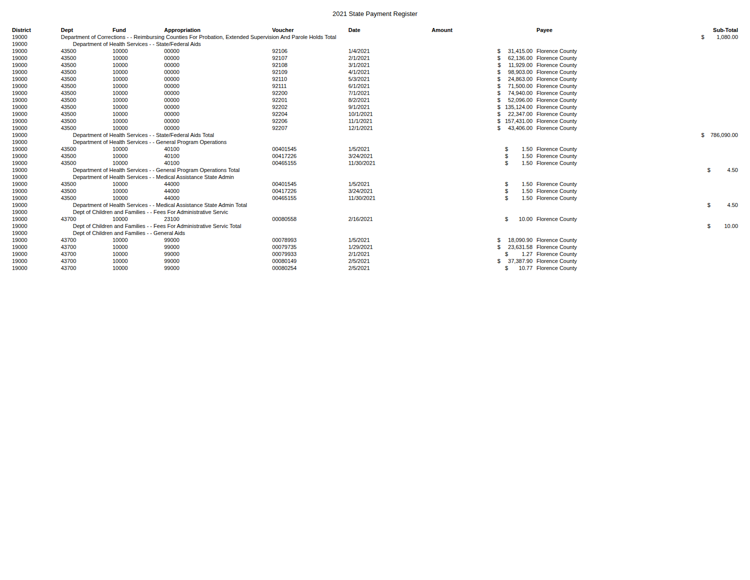2021 State Payment Register
| District | Dept | Fund | Appropriation | Voucher | Date | Amount | Payee | Sub-Total |
| --- | --- | --- | --- | --- | --- | --- | --- | --- |
| 19000 | Department of Corrections - - Reimbursing Counties For Probation, Extended Supervision And Parole Holds Total | $ 1,080.00 |
| 19000 | Department of Health Services - - State/Federal Aids |
| 19000 | 43500 | 10000 | 00000 | 92106 | 1/4/2021 | $ 31,415.00 | Florence County | |
| 19000 | 43500 | 10000 | 00000 | 92107 | 2/1/2021 | $ 62,136.00 | Florence County | |
| 19000 | 43500 | 10000 | 00000 | 92108 | 3/1/2021 | $ 11,929.00 | Florence County | |
| 19000 | 43500 | 10000 | 00000 | 92109 | 4/1/2021 | $ 98,903.00 | Florence County | |
| 19000 | 43500 | 10000 | 00000 | 92110 | 5/3/2021 | $ 24,863.00 | Florence County | |
| 19000 | 43500 | 10000 | 00000 | 92111 | 6/1/2021 | $ 71,500.00 | Florence County | |
| 19000 | 43500 | 10000 | 00000 | 92200 | 7/1/2021 | $ 74,940.00 | Florence County | |
| 19000 | 43500 | 10000 | 00000 | 92201 | 8/2/2021 | $ 52,096.00 | Florence County | |
| 19000 | 43500 | 10000 | 00000 | 92202 | 9/1/2021 | $ 135,124.00 | Florence County | |
| 19000 | 43500 | 10000 | 00000 | 92204 | 10/1/2021 | $ 22,347.00 | Florence County | |
| 19000 | 43500 | 10000 | 00000 | 92206 | 11/1/2021 | $ 157,431.00 | Florence County | |
| 19000 | 43500 | 10000 | 00000 | 92207 | 12/1/2021 | $ 43,406.00 | Florence County | |
| 19000 | Department of Health Services - - State/Federal Aids Total | $ 786,090.00 |
| 19000 | Department of Health Services - - General Program Operations |
| 19000 | 43500 | 10000 | 40100 | 00401545 | 1/5/2021 | $ 1.50 | Florence County | |
| 19000 | 43500 | 10000 | 40100 | 00417226 | 3/24/2021 | $ 1.50 | Florence County | |
| 19000 | 43500 | 10000 | 40100 | 00465155 | 11/30/2021 | $ 1.50 | Florence County | |
| 19000 | Department of Health Services - - General Program Operations Total | $ 4.50 |
| 19000 | Department of Health Services - - Medical Assistance State Admin |
| 19000 | 43500 | 10000 | 44000 | 00401545 | 1/5/2021 | $ 1.50 | Florence County | |
| 19000 | 43500 | 10000 | 44000 | 00417226 | 3/24/2021 | $ 1.50 | Florence County | |
| 19000 | 43500 | 10000 | 44000 | 00465155 | 11/30/2021 | $ 1.50 | Florence County | |
| 19000 | Department of Health Services - - Medical Assistance State Admin Total | $ 4.50 |
| 19000 | Dept of Children and Families - - Fees For Administrative Servic |
| 19000 | 43700 | 10000 | 23100 | 00080558 | 2/16/2021 | $ 10.00 | Florence County | |
| 19000 | Dept of Children and Families - - Fees For Administrative Servic Total | $ 10.00 |
| 19000 | Dept of Children and Families - - General Aids |
| 19000 | 43700 | 10000 | 99000 | 00078993 | 1/5/2021 | $ 18,090.90 | Florence County | |
| 19000 | 43700 | 10000 | 99000 | 00079735 | 1/29/2021 | $ 23,631.58 | Florence County | |
| 19000 | 43700 | 10000 | 99000 | 00079933 | 2/1/2021 | $ 1.27 | Florence County | |
| 19000 | 43700 | 10000 | 99000 | 00080149 | 2/5/2021 | $ 37,387.90 | Florence County | |
| 19000 | 43700 | 10000 | 99000 | 00080254 | 2/5/2021 | $ 10.77 | Florence County | |